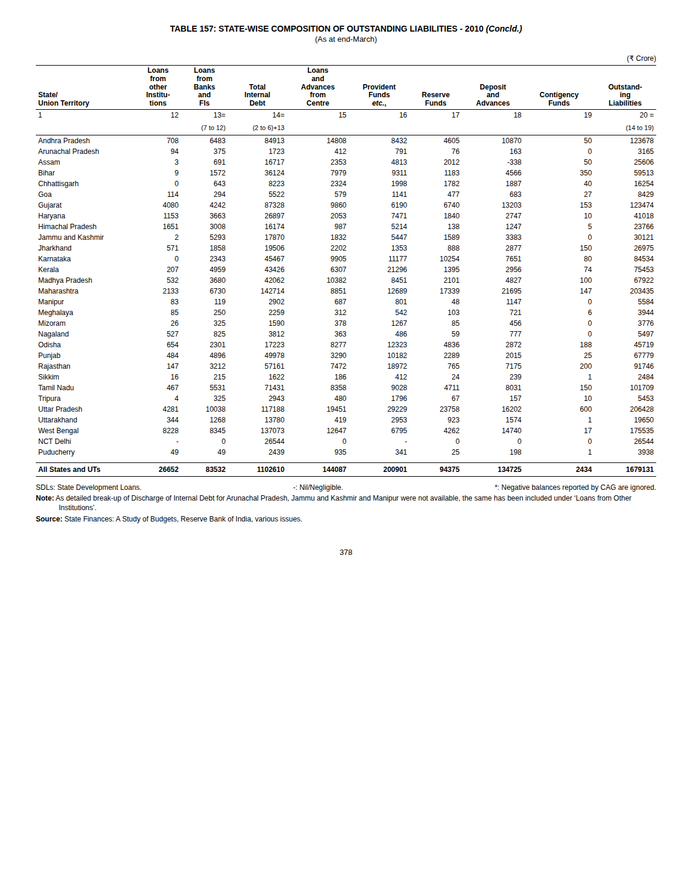TABLE 157: STATE-WISE COMPOSITION OF OUTSTANDING LIABILITIES - 2010 (Concld.)
(As at end-March)
(₹ Crore)
| State/ Union Territory | Loans from other Institu- tions | Loans from Banks and FIs | Total Internal Debt | Loans and Advances from Centre | Provident Funds etc. , | Reserve Funds | Deposit and Advances | Contigency Funds | Outstand- ing Liabilities |
| --- | --- | --- | --- | --- | --- | --- | --- | --- | --- |
| 1 | 12 | 13= | 14= | 15 | 16 | 17 | 18 | 19 | 20 = |
| | | (7 to 12) | (2 to 6)+13 | | | | | | (14 to 19) |
| Andhra Pradesh | 708 | 6483 | 84913 | 14808 | 8432 | 4605 | 10870 | 50 | 123678 |
| Arunachal Pradesh | 94 | 375 | 1723 | 412 | 791 | 76 | 163 | 0 | 3165 |
| Assam | 3 | 691 | 16717 | 2353 | 4813 | 2012 | -338 | 50 | 25606 |
| Bihar | 9 | 1572 | 36124 | 7979 | 9311 | 1183 | 4566 | 350 | 59513 |
| Chhattisgarh | 0 | 643 | 8223 | 2324 | 1998 | 1782 | 1887 | 40 | 16254 |
| Goa | 114 | 294 | 5522 | 579 | 1141 | 477 | 683 | 27 | 8429 |
| Gujarat | 4080 | 4242 | 87328 | 9860 | 6190 | 6740 | 13203 | 153 | 123474 |
| Haryana | 1153 | 3663 | 26897 | 2053 | 7471 | 1840 | 2747 | 10 | 41018 |
| Himachal Pradesh | 1651 | 3008 | 16174 | 987 | 5214 | 138 | 1247 | 5 | 23766 |
| Jammu and Kashmir | 2 | 5293 | 17870 | 1832 | 5447 | 1589 | 3383 | 0 | 30121 |
| Jharkhand | 571 | 1858 | 19506 | 2202 | 1353 | 888 | 2877 | 150 | 26975 |
| Karnataka | 0 | 2343 | 45467 | 9905 | 11177 | 10254 | 7651 | 80 | 84534 |
| Kerala | 207 | 4959 | 43426 | 6307 | 21296 | 1395 | 2956 | 74 | 75453 |
| Madhya Pradesh | 532 | 3680 | 42062 | 10382 | 8451 | 2101 | 4827 | 100 | 67922 |
| Maharashtra | 2133 | 6730 | 142714 | 8851 | 12689 | 17339 | 21695 | 147 | 203435 |
| Manipur | 83 | 119 | 2902 | 687 | 801 | 48 | 1147 | 0 | 5584 |
| Meghalaya | 85 | 250 | 2259 | 312 | 542 | 103 | 721 | 6 | 3944 |
| Mizoram | 26 | 325 | 1590 | 378 | 1267 | 85 | 456 | 0 | 3776 |
| Nagaland | 527 | 825 | 3812 | 363 | 486 | 59 | 777 | 0 | 5497 |
| Odisha | 654 | 2301 | 17223 | 8277 | 12323 | 4836 | 2872 | 188 | 45719 |
| Punjab | 484 | 4896 | 49978 | 3290 | 10182 | 2289 | 2015 | 25 | 67779 |
| Rajasthan | 147 | 3212 | 57161 | 7472 | 18972 | 765 | 7175 | 200 | 91746 |
| Sikkim | 16 | 215 | 1622 | 186 | 412 | 24 | 239 | 1 | 2484 |
| Tamil Nadu | 467 | 5531 | 71431 | 8358 | 9028 | 4711 | 8031 | 150 | 101709 |
| Tripura | 4 | 325 | 2943 | 480 | 1796 | 67 | 157 | 10 | 5453 |
| Uttar Pradesh | 4281 | 10038 | 117188 | 19451 | 29229 | 23758 | 16202 | 600 | 206428 |
| Uttarakhand | 344 | 1268 | 13780 | 419 | 2953 | 923 | 1574 | 1 | 19650 |
| West Bengal | 8228 | 8345 | 137073 | 12647 | 6795 | 4262 | 14740 | 17 | 175535 |
| NCT Delhi | - | 0 | 26544 | 0 | - | 0 | 0 | 0 | 26544 |
| Puducherry | 49 | 49 | 2439 | 935 | 341 | 25 | 198 | 1 | 3938 |
| All States and UTs | 26652 | 83532 | 1102610 | 144087 | 200901 | 94375 | 134725 | 2434 | 1679131 |
SDLs: State Development Loans. -: Nil/Negligible. *: Negative balances reported by CAG are ignored.
Note: As detailed break-up of Discharge of Internal Debt for Arunachal Pradesh, Jammu and Kashmir and Manipur were not available, the same has been included under ‘Loans from Other Institutions’.
Source: State Finances: A Study of Budgets, Reserve Bank of India, various issues.
378